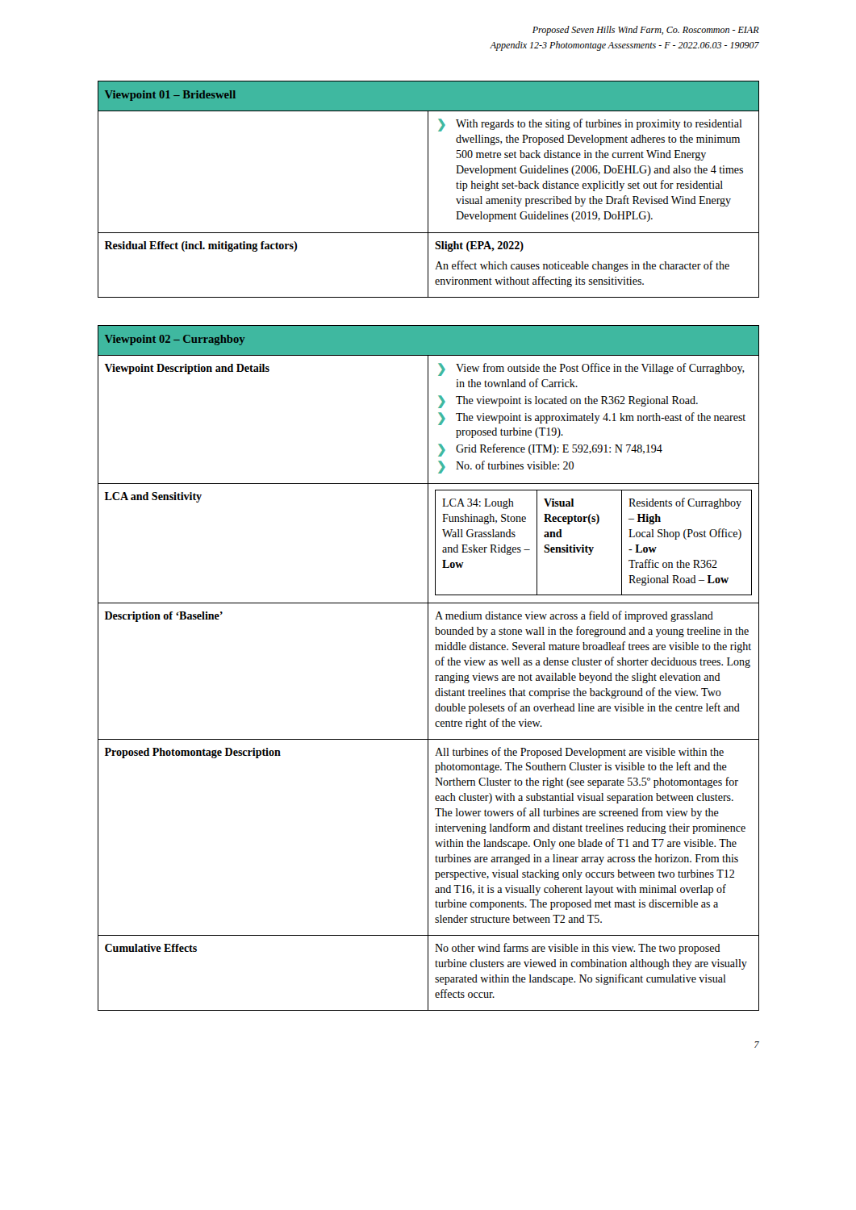Proposed Seven Hills Wind Farm, Co. Roscommon - EIAR
Appendix 12-3 Photomontage Assessments - F - 2022.06.03 - 190907
| Viewpoint 01 – Brideswell |
| | With regards to the siting of turbines in proximity to residential dwellings, the Proposed Development adheres to the minimum 500 metre set back distance in the current Wind Energy Development Guidelines (2006, DoEHLG) and also the 4 times tip height set-back distance explicitly set out for residential visual amenity prescribed by the Draft Revised Wind Energy Development Guidelines (2019, DoHPLG). |
| Residual Effect (incl. mitigating factors) | Slight (EPA, 2022) An effect which causes noticeable changes in the character of the environment without affecting its sensitivities. |
| Viewpoint 02 – Curraghboy |
| Viewpoint Description and Details | View from outside the Post Office in the Village of Curraghboy, in the townland of Carrick. The viewpoint is located on the R362 Regional Road. The viewpoint is approximately 4.1 km north-east of the nearest proposed turbine (T19). Grid Reference (ITM): E 592,691: N 748,194 No. of turbines visible: 20 |
| LCA and Sensitivity | / LCA 34: Lough Funshinagh, Stone Wall Grasslands and Esker Ridges – Low / Visual Receptor(s) and Sensitivity / Residents of Curraghboy – High Local Shop (Post Office) - Low Traffic on the R362 Regional Road – Low / |
| Description of ‘Baseline’ | A medium distance view across a field of improved grassland bounded by a stone wall in the foreground and a young treeline in the middle distance. Several mature broadleaf trees are visible to the right of the view as well as a dense cluster of shorter deciduous trees. Long ranging views are not available beyond the slight elevation and distant treelines that comprise the background of the view. Two double polesets of an overhead line are visible in the centre left and centre right of the view. |
| Proposed Photomontage Description | All turbines of the Proposed Development are visible within the photomontage. The Southern Cluster is visible to the left and the Northern Cluster to the right (see separate 53.5º photomontages for each cluster) with a substantial visual separation between clusters. The lower towers of all turbines are screened from view by the intervening landform and distant treelines reducing their prominence within the landscape. Only one blade of T1 and T7 are visible. The turbines are arranged in a linear array across the horizon. From this perspective, visual stacking only occurs between two turbines T12 and T16, it is a visually coherent layout with minimal overlap of turbine components. The proposed met mast is discernible as a slender structure between T2 and T5. |
| Cumulative Effects | No other wind farms are visible in this view. The two proposed turbine clusters are viewed in combination although they are visually separated within the landscape. No significant cumulative visual effects occur. |
7